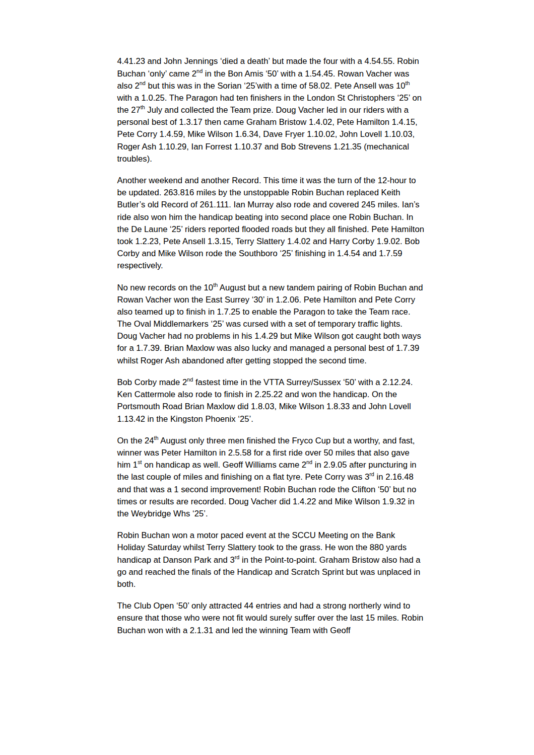4.41.23 and John Jennings ‘died a death’ but made the four with a 4.54.55. Robin Buchan ‘only’ came 2nd in the Bon Amis ‘50’ with a 1.54.45. Rowan Vacher was also 2nd but this was in the Sorian ‘25’with a time of 58.02. Pete Ansell was 10th with a 1.0.25. The Paragon had ten finishers in the London St Christophers ‘25’ on the 27th July and collected the Team prize. Doug Vacher led in our riders with a personal best of 1.3.17 then came Graham Bristow 1.4.02, Pete Hamilton 1.4.15, Pete Corry 1.4.59, Mike Wilson 1.6.34, Dave Fryer 1.10.02, John Lovell 1.10.03, Roger Ash 1.10.29, Ian Forrest 1.10.37 and Bob Strevens 1.21.35 (mechanical troubles).
Another weekend and another Record. This time it was the turn of the 12-hour to be updated. 263.816 miles by the unstoppable Robin Buchan replaced Keith Butler’s old Record of 261.111. Ian Murray also rode and covered 245 miles. Ian’s ride also won him the handicap beating into second place one Robin Buchan. In the De Laune ‘25’ riders reported flooded roads but they all finished. Pete Hamilton took 1.2.23, Pete Ansell 1.3.15, Terry Slattery 1.4.02 and Harry Corby 1.9.02. Bob Corby and Mike Wilson rode the Southboro ‘25’ finishing in 1.4.54 and 1.7.59 respectively.
No new records on the 10th August but a new tandem pairing of Robin Buchan and Rowan Vacher won the East Surrey ‘30’ in 1.2.06. Pete Hamilton and Pete Corry also teamed up to finish in 1.7.25 to enable the Paragon to take the Team race. The Oval Middlemarkers ‘25’ was cursed with a set of temporary traffic lights. Doug Vacher had no problems in his 1.4.29 but Mike Wilson got caught both ways for a 1.7.39. Brian Maxlow was also lucky and managed a personal best of 1.7.39 whilst Roger Ash abandoned after getting stopped the second time.
Bob Corby made 2nd fastest time in the VTTA Surrey/Sussex ‘50’ with a 2.12.24. Ken Cattermole also rode to finish in 2.25.22 and won the handicap. On the Portsmouth Road Brian Maxlow did 1.8.03, Mike Wilson 1.8.33 and John Lovell 1.13.42 in the Kingston Phoenix ‘25’.
On the 24th August only three men finished the Fryco Cup but a worthy, and fast, winner was Peter Hamilton in 2.5.58 for a first ride over 50 miles that also gave him 1st on handicap as well. Geoff Williams came 2nd in 2.9.05 after puncturing in the last couple of miles and finishing on a flat tyre. Pete Corry was 3rd in 2.16.48 and that was a 1 second improvement! Robin Buchan rode the Clifton ‘50’ but no times or results are recorded. Doug Vacher did 1.4.22 and Mike Wilson 1.9.32 in the Weybridge Whs ‘25’.
Robin Buchan won a motor paced event at the SCCU Meeting on the Bank Holiday Saturday whilst Terry Slattery took to the grass. He won the 880 yards handicap at Danson Park and 3rd in the Point-to-point. Graham Bristow also had a go and reached the finals of the Handicap and Scratch Sprint but was unplaced in both.
The Club Open ‘50’ only attracted 44 entries and had a strong northerly wind to ensure that those who were not fit would surely suffer over the last 15 miles. Robin Buchan won with a 2.1.31 and led the winning Team with Geoff